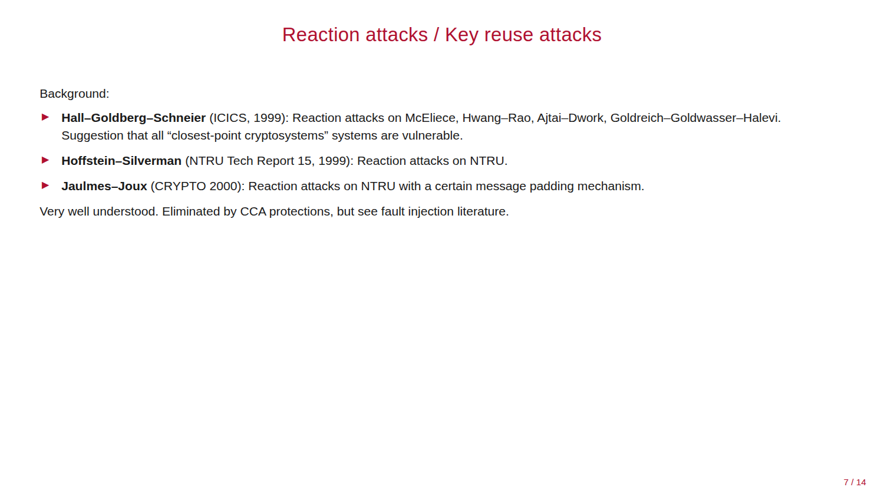Reaction attacks / Key reuse attacks
Background:
Hall–Goldberg–Schneier (ICICS, 1999): Reaction attacks on McEliece, Hwang–Rao, Ajtai–Dwork, Goldreich–Goldwasser–Halevi. Suggestion that all “closest-point cryptosystems” systems are vulnerable.
Hoffstein–Silverman (NTRU Tech Report 15, 1999): Reaction attacks on NTRU.
Jaulmes–Joux (CRYPTO 2000): Reaction attacks on NTRU with a certain message padding mechanism.
Very well understood. Eliminated by CCA protections, but see fault injection literature.
7 / 14